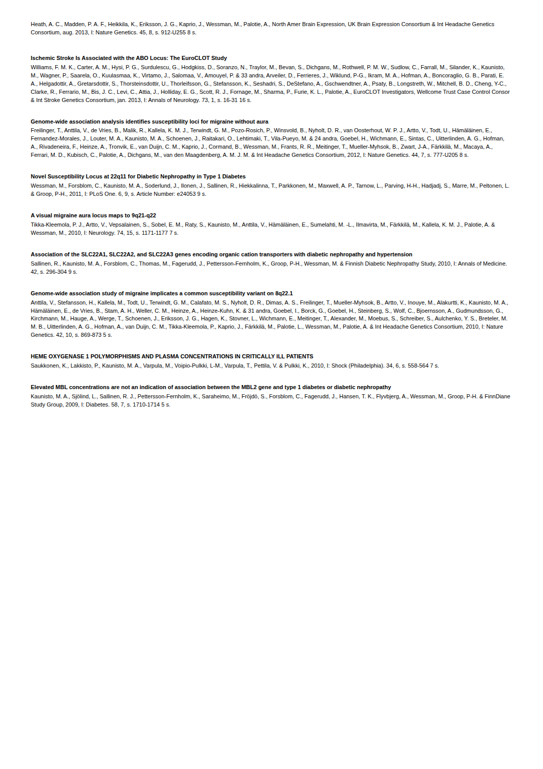Heath, A. C., Madden, P. A. F., Heikkila, K., Eriksson, J. G., Kaprio, J., Wessman, M., Palotie, A., North Amer Brain Expression, UK Brain Expression Consortium & Int Headache Genetics Consortium, aug. 2013, I: Nature Genetics. 45, 8, s. 912-U255 8 s.
Ischemic Stroke Is Associated with the ABO Locus: The EuroCLOT Study
Williams, F. M. K., Carter, A. M., Hysi, P. G., Surdulescu, G., Hodgkiss, D., Soranzo, N., Traylor, M., Bevan, S., Dichgans, M., Rothwell, P. M. W., Sudlow, C., Farrall, M., Silander, K., Kaunisto, M., Wagner, P., Saarela, O., Kuulasmaa, K., Virtamo, J., Salomaa, V., Amouyel, P. & 33 andra, Arveiler, D., Ferrieres, J., Wiklund, P-G., Ikram, M. A., Hofman, A., Boncoraglio, G. B., Parati, E. A., Helgadottir, A., Gretarsdottir, S., Thorsteinsdottir, U., Thorleifsson, G., Stefansson, K., Seshadri, S., DeStefano, A., Gschwendtner, A., Psaty, B., Longstreth, W., Mitchell, B. D., Cheng, Y-C., Clarke, R., Ferrario, M., Bis, J. C., Levi, C., Attia, J., Holliday, E. G., Scott, R. J., Fornage, M., Sharma, P., Furie, K. L., Palotie, A., EuroCLOT Investigators, Wellcome Trust Case Control Consor & Int Stroke Genetics Consortium, jan. 2013, I: Annals of Neurology. 73, 1, s. 16-31 16 s.
Genome-wide association analysis identifies susceptibility loci for migraine without aura
Freilinger, T., Anttila, V., de Vries, B., Malik, R., Kallela, K. M. J., Terwindt, G. M., Pozo-Rosich, P., Winsvold, B., Nyholt, D. R., van Oosterhout, W. P. J., Artto, V., Todt, U., Hämäläinen, E., Fernandez-Morales, J., Louter, M. A., Kaunisto, M. A., Schoenen, J., Raitakari, O., Lehtimaki, T., Vila-Pueyo, M. & 24 andra, Goebel, H., Wichmann, E., Sintas, C., Uitterlinden, A. G., Hofman, A., Rivadeneira, F., Heinze, A., Tronvik, E., van Duijn, C. M., Kaprio, J., Cormand, B., Wessman, M., Frants, R. R., Meitinger, T., Mueller-Myhsok, B., Zwart, J-A., Färkkilä, M., Macaya, A., Ferrari, M. D., Kubisch, C., Palotie, A., Dichgans, M., van den Maagdenberg, A. M. J. M. & Int Headache Genetics Consortium, 2012, I: Nature Genetics. 44, 7, s. 777-U205 8 s.
Novel Susceptibility Locus at 22q11 for Diabetic Nephropathy in Type 1 Diabetes
Wessman, M., Forsblom, C., Kaunisto, M. A., Soderlund, J., Ilonen, J., Sallinen, R., Hiekkalinna, T., Parkkonen, M., Maxwell, A. P., Tarnow, L., Parving, H-H., Hadjadj, S., Marre, M., Peltonen, L. & Groop, P-H., 2011, I: PLoS One. 6, 9, s. Article Number: e24053 9 s.
A visual migraine aura locus maps to 9q21-q22
Tikka-Kleemola, P. J., Artto, V., Vepsalainen, S., Sobel, E. M., Raty, S., Kaunisto, M., Anttila, V., Hämäläinen, E., Sumelahti, M. -L., Ilmavirta, M., Färkkilä, M., Kallela, K. M. J., Palotie, A. & Wessman, M., 2010, I: Neurology. 74, 15, s. 1171-1177 7 s.
Association of the SLC22A1, SLC22A2, and SLC22A3 genes encoding organic cation transporters with diabetic nephropathy and hypertension
Sallinen, R., Kaunisto, M. A., Forsblom, C., Thomas, M., Fagerudd, J., Pettersson-Fernholm, K., Groop, P-H., Wessman, M. & Finnish Diabetic Nephropathy Study, 2010, I: Annals of Medicine. 42, s. 296-304 9 s.
Genome-wide association study of migraine implicates a common susceptibility variant on 8q22.1
Anttila, V., Stefansson, H., Kallela, M., Todt, U., Terwindt, G. M., Calafato, M. S., Nyholt, D. R., Dimas, A. S., Freilinger, T., Mueller-Myhsok, B., Artto, V., Inouye, M., Alakurtti, K., Kaunisto, M. A., Hämäläinen, E., de Vries, B., Stam, A. H., Weller, C. M., Heinze, A., Heinze-Kuhn, K. & 31 andra, Goebel, I., Borck, G., Goebel, H., Steinberg, S., Wolf, C., Bjoernsson, A., Gudmundsson, G., Kirchmann, M., Hauge, A., Werge, T., Schoenen, J., Eriksson, J. G., Hagen, K., Stovner, L., Wichmann, E., Meitinger, T., Alexander, M., Moebus, S., Schreiber, S., Aulchenko, Y. S., Breteler, M. M. B., Uitterlinden, A. G., Hofman, A., van Duijn, C. M., Tikka-Kleemola, P., Kaprio, J., Färkkilä, M., Palotie, L., Wessman, M., Palotie, A. & Int Headache Genetics Consortium, 2010, I: Nature Genetics. 42, 10, s. 869-873 5 s.
HEME OXYGENASE 1 POLYMORPHISMS AND PLASMA CONCENTRATIONS IN CRITICALLY ILL PATIENTS
Saukkonen, K., Lakkisto, P., Kaunisto, M. A., Varpula, M., Voipio-Pulkki, L-M., Varpula, T., Pettila, V. & Pulkki, K., 2010, I: Shock (Philadelphia). 34, 6, s. 558-564 7 s.
Elevated MBL concentrations are not an indication of association between the MBL2 gene and type 1 diabetes or diabetic nephropathy
Kaunisto, M. A., Sjölind, L., Sallinen, R. J., Pettersson-Fernholm, K., Saraheimo, M., Fröjdö, S., Forsblom, C., Fagerudd, J., Hansen, T. K., Flyvbjerg, A., Wessman, M., Groop, P-H. & FinnDiane Study Group, 2009, I: Diabetes. 58, 7, s. 1710-1714 5 s.